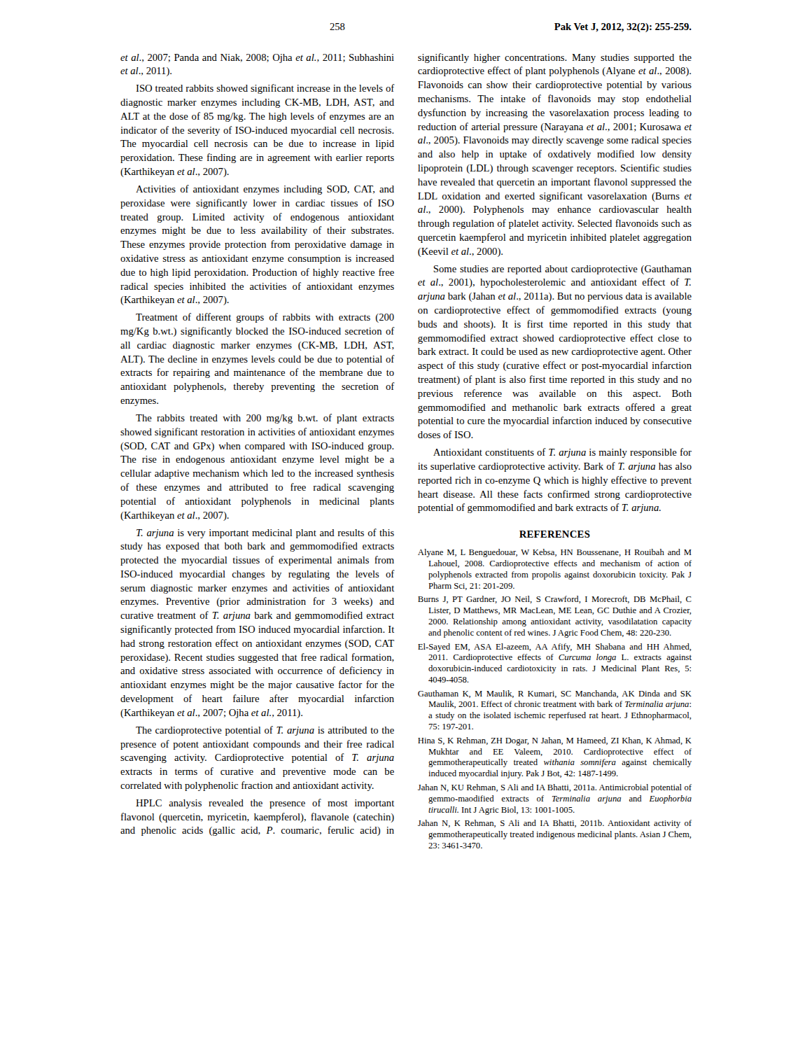258 Pak Vet J, 2012, 32(2): 255-259.
et al., 2007; Panda and Niak, 2008; Ojha et al., 2011; Subhashini et al., 2011).
ISO treated rabbits showed significant increase in the levels of diagnostic marker enzymes including CK-MB, LDH, AST, and ALT at the dose of 85 mg/kg. The high levels of enzymes are an indicator of the severity of ISO-induced myocardial cell necrosis. The myocardial cell necrosis can be due to increase in lipid peroxidation. These finding are in agreement with earlier reports (Karthikeyan et al., 2007).
Activities of antioxidant enzymes including SOD, CAT, and peroxidase were significantly lower in cardiac tissues of ISO treated group. Limited activity of endogenous antioxidant enzymes might be due to less availability of their substrates. These enzymes provide protection from peroxidative damage in oxidative stress as antioxidant enzyme consumption is increased due to high lipid peroxidation. Production of highly reactive free radical species inhibited the activities of antioxidant enzymes (Karthikeyan et al., 2007).
Treatment of different groups of rabbits with extracts (200 mg/Kg b.wt.) significantly blocked the ISO-induced secretion of all cardiac diagnostic marker enzymes (CK-MB, LDH, AST, ALT). The decline in enzymes levels could be due to potential of extracts for repairing and maintenance of the membrane due to antioxidant polyphenols, thereby preventing the secretion of enzymes.
The rabbits treated with 200 mg/kg b.wt. of plant extracts showed significant restoration in activities of antioxidant enzymes (SOD, CAT and GPx) when compared with ISO-induced group. The rise in endogenous antioxidant enzyme level might be a cellular adaptive mechanism which led to the increased synthesis of these enzymes and attributed to free radical scavenging potential of antioxidant polyphenols in medicinal plants (Karthikeyan et al., 2007).
T. arjuna is very important medicinal plant and results of this study has exposed that both bark and gemmomodified extracts protected the myocardial tissues of experimental animals from ISO-induced myocardial changes by regulating the levels of serum diagnostic marker enzymes and activities of antioxidant enzymes. Preventive (prior administration for 3 weeks) and curative treatment of T. arjuna bark and gemmomodified extract significantly protected from ISO induced myocardial infarction. It had strong restoration effect on antioxidant enzymes (SOD, CAT peroxidase). Recent studies suggested that free radical formation, and oxidative stress associated with occurrence of deficiency in antioxidant enzymes might be the major causative factor for the development of heart failure after myocardial infarction (Karthikeyan et al., 2007; Ojha et al., 2011).
The cardioprotective potential of T. arjuna is attributed to the presence of potent antioxidant compounds and their free radical scavenging activity. Cardioprotective potential of T. arjuna extracts in terms of curative and preventive mode can be correlated with polyphenolic fraction and antioxidant activity.
HPLC analysis revealed the presence of most important flavonol (quercetin, myricetin, kaempferol), flavanole (catechin) and phenolic acids (gallic acid, P. coumaric, ferulic acid) in significantly higher concentrations. Many studies supported the cardioprotective effect of plant polyphenols (Alyane et al., 2008). Flavonoids can show their cardioprotective potential by various mechanisms. The intake of flavonoids may stop endothelial dysfunction by increasing the vasorelaxation process leading to reduction of arterial pressure (Narayana et al., 2001; Kurosawa et al., 2005). Flavonoids may directly scavenge some radical species and also help in uptake of oxdatively modified low density lipoprotein (LDL) through scavenger receptors. Scientific studies have revealed that quercetin an important flavonol suppressed the LDL oxidation and exerted significant vasorelaxation (Burns et al., 2000). Polyphenols may enhance cardiovascular health through regulation of platelet activity. Selected flavonoids such as quercetin kaempferol and myricetin inhibited platelet aggregation (Keevil et al., 2000).
Some studies are reported about cardioprotective (Gauthaman et al., 2001), hypocholesterolemic and antioxidant effect of T. arjuna bark (Jahan et al., 2011a). But no pervious data is available on cardioprotective effect of gemmomodified extracts (young buds and shoots). It is first time reported in this study that gemmomodified extract showed cardioprotective effect close to bark extract. It could be used as new cardioprotective agent. Other aspect of this study (curative effect or post-myocardial infarction treatment) of plant is also first time reported in this study and no previous reference was available on this aspect. Both gemmomodified and methanolic bark extracts offered a great potential to cure the myocardial infarction induced by consecutive doses of ISO.
Antioxidant constituents of T. arjuna is mainly responsible for its superlative cardioprotective activity. Bark of T. arjuna has also reported rich in co-enzyme Q which is highly effective to prevent heart disease. All these facts confirmed strong cardioprotective potential of gemmomodified and bark extracts of T. arjuna.
References
Alyane M, L Benguedouar, W Kebsa, HN Boussenane, H Rouibah and M Lahouel, 2008. Cardioprotective effects and mechanism of action of polyphenols extracted from propolis against doxorubicin toxicity. Pak J Pharm Sci, 21: 201-209.
Burns J, PT Gardner, JO Neil, S Crawford, I Morecroft, DB McPhail, C Lister, D Matthews, MR MacLean, ME Lean, GC Duthie and A Crozier, 2000. Relationship among antioxidant activity, vasodilatation capacity and phenolic content of red wines. J Agric Food Chem, 48: 220-230.
El-Sayed EM, ASA El-azeem, AA Afify, MH Shabana and HH Ahmed, 2011. Cardioprotective effects of Curcuma longa L. extracts against doxorubicin-induced cardiotoxicity in rats. J Medicinal Plant Res, 5: 4049-4058.
Gauthaman K, M Maulik, R Kumari, SC Manchanda, AK Dinda and SK Maulik, 2001. Effect of chronic treatment with bark of Terminalia arjuna: a study on the isolated ischemic reperfused rat heart. J Ethnopharmacol, 75: 197-201.
Hina S, K Rehman, ZH Dogar, N Jahan, M Hameed, ZI Khan, K Ahmad, K Mukhtar and EE Valeem, 2010. Cardioprotective effect of gemmotherapeutically treated withania somnifera against chemically induced myocardial injury. Pak J Bot, 42: 1487-1499.
Jahan N, KU Rehman, S Ali and IA Bhatti, 2011a. Antimicrobial potential of gemmo-maodified extracts of Terminalia arjuna and Euophorbia tirucalli. Int J Agric Biol, 13: 1001-1005.
Jahan N, K Rehman, S Ali and IA Bhatti, 2011b. Antioxidant activity of gemmotherapeutically treated indigenous medicinal plants. Asian J Chem, 23: 3461-3470.